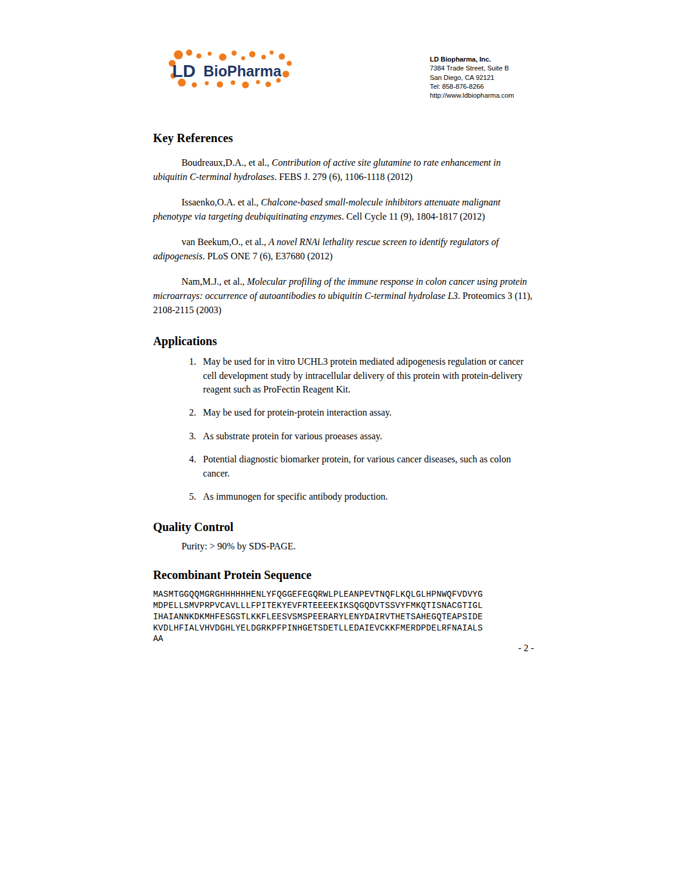LD BioPharma
LD Biopharma, Inc.
7384 Trade Street, Suite B
San Diego, CA 92121
Tel: 858-876-8266
http://www.ldbiopharma.com
Key References
Boudreaux,D.A., et al., Contribution of active site glutamine to rate enhancement in ubiquitin C-terminal hydrolases. FEBS J. 279 (6), 1106-1118 (2012)
Issaenko,O.A. et al., Chalcone-based small-molecule inhibitors attenuate malignant phenotype via targeting deubiquitinating enzymes. Cell Cycle 11 (9), 1804-1817 (2012)
van Beekum,O., et al., A novel RNAi lethality rescue screen to identify regulators of adipogenesis. PLoS ONE 7 (6), E37680 (2012)
Nam,M.J., et al., Molecular profiling of the immune response in colon cancer using protein microarrays: occurrence of autoantibodies to ubiquitin C-terminal hydrolase L3. Proteomics 3 (11), 2108-2115 (2003)
Applications
May be used for in vitro UCHL3 protein mediated adipogenesis regulation or cancer cell development study by intracellular delivery of this protein with protein-delivery reagent such as ProFectin Reagent Kit.
May be used for protein-protein interaction assay.
As substrate protein for various proeases assay.
Potential diagnostic biomarker protein, for various cancer diseases, such as colon cancer.
As immunogen for specific antibody production.
Quality Control
Purity: > 90% by SDS-PAGE.
Recombinant Protein Sequence
MASMTGGQQMGRGHHHHHHENLYFQGGEFEGQRWLPLEANPEVTNQFLKQLGLHPNWQFVDVYG
MDPELLSMVPRPVCAVLLLFPITEKYEVFRTEEEEKIKSQGQDVTSSVYFMKQTISNACGTIGL
IHAIANNKDKMHFESGSTLKKFLEESVSMSPEERARYLENYDAIRVTHETSAHEGQTEAPSIDE
KVDLHFIALVHVDGHLYELDGRKPFPINHGETSDETLLEDAIEVCKKFMERDPDELRFNAIALS
AA
- 2 -